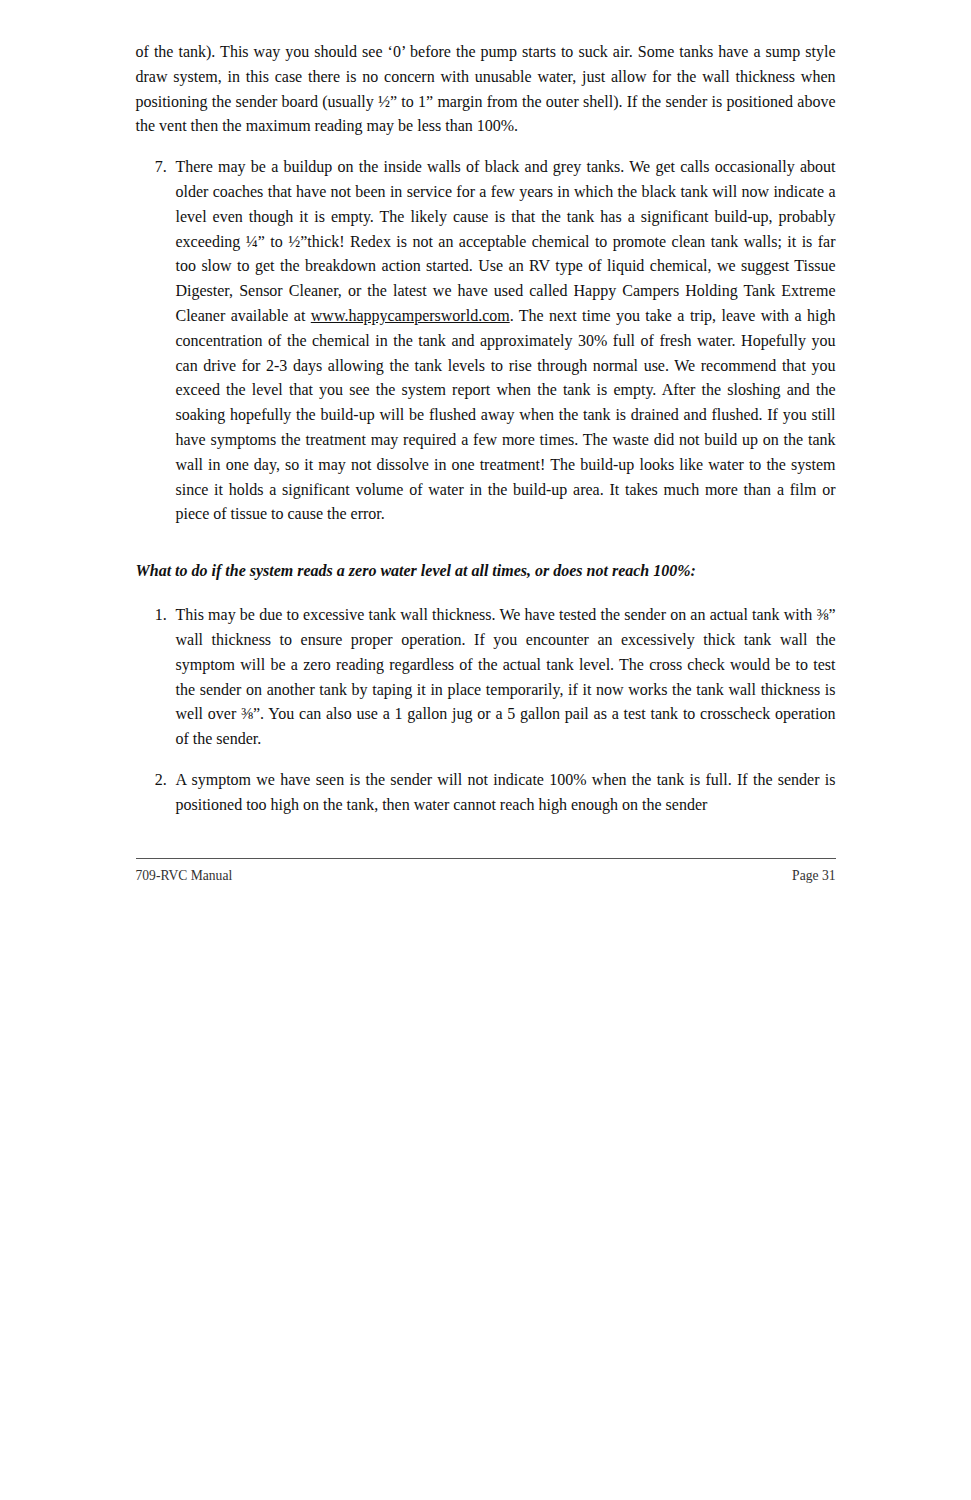of the tank). This way you should see ‘0’ before the pump starts to suck air. Some tanks have a sump style draw system, in this case there is no concern with unusable water, just allow for the wall thickness when positioning the sender board (usually ½” to 1” margin from the outer shell). If the sender is positioned above the vent then the maximum reading may be less than 100%.
There may be a buildup on the inside walls of black and grey tanks. We get calls occasionally about older coaches that have not been in service for a few years in which the black tank will now indicate a level even though it is empty. The likely cause is that the tank has a significant build-up, probably exceeding ¼” to ½”thick! Redex is not an acceptable chemical to promote clean tank walls; it is far too slow to get the breakdown action started. Use an RV type of liquid chemical, we suggest Tissue Digester, Sensor Cleaner, or the latest we have used called Happy Campers Holding Tank Extreme Cleaner available at www.happycampersworld.com. The next time you take a trip, leave with a high concentration of the chemical in the tank and approximately 30% full of fresh water. Hopefully you can drive for 2-3 days allowing the tank levels to rise through normal use. We recommend that you exceed the level that you see the system report when the tank is empty. After the sloshing and the soaking hopefully the build-up will be flushed away when the tank is drained and flushed. If you still have symptoms the treatment may required a few more times. The waste did not build up on the tank wall in one day, so it may not dissolve in one treatment! The build-up looks like water to the system since it holds a significant volume of water in the build-up area. It takes much more than a film or piece of tissue to cause the error.
What to do if the system reads a zero water level at all times, or does not reach 100%:
This may be due to excessive tank wall thickness. We have tested the sender on an actual tank with ⅜” wall thickness to ensure proper operation. If you encounter an excessively thick tank wall the symptom will be a zero reading regardless of the actual tank level. The cross check would be to test the sender on another tank by taping it in place temporarily, if it now works the tank wall thickness is well over ⅜”. You can also use a 1 gallon jug or a 5 gallon pail as a test tank to crosscheck operation of the sender.
A symptom we have seen is the sender will not indicate 100% when the tank is full. If the sender is positioned too high on the tank, then water cannot reach high enough on the sender
709-RVC Manual Page 31